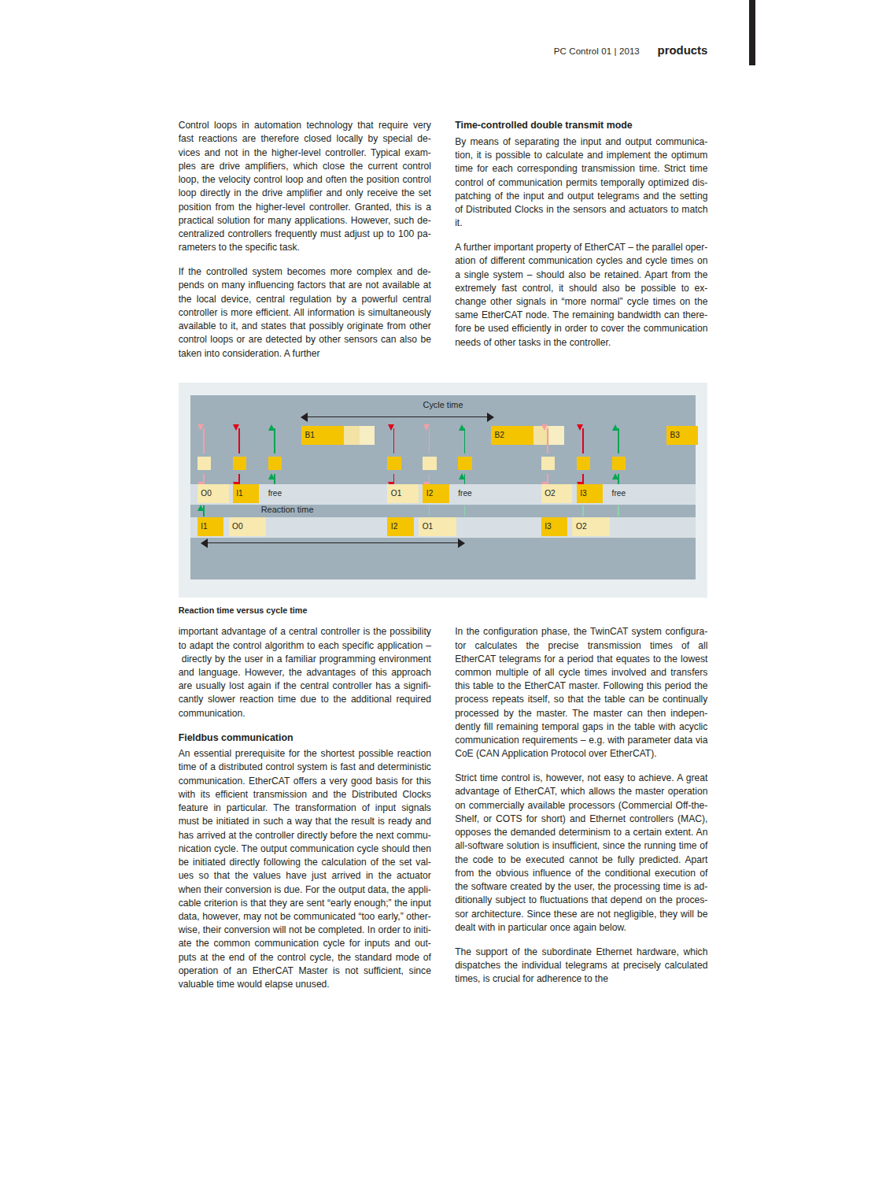PC Control 01 | 2013 products
Control loops in automation technology that require very fast reactions are therefore closed locally by special devices and not in the higher-level controller. Typical examples are drive amplifiers, which close the current control loop, the velocity control loop and often the position control loop directly in the drive amplifier and only receive the set position from the higher-level controller. Granted, this is a practical solution for many applications. However, such decentralized controllers frequently must adjust up to 100 parameters to the specific task.
If the controlled system becomes more complex and depends on many influencing factors that are not available at the local device, central regulation by a powerful central controller is more efficient. All information is simultaneously available to it, and states that possibly originate from other control loops or are detected by other sensors can also be taken into consideration. A further
Time-controlled double transmit mode
By means of separating the input and output communication, it is possible to calculate and implement the optimum time for each corresponding transmission time. Strict time control of communication permits temporally optimized dispatching of the input and output telegrams and the setting of Distributed Clocks in the sensors and actuators to match it.
A further important property of EtherCAT – the parallel operation of different communication cycles and cycle times on a single system – should also be retained. Apart from the extremely fast control, it should also be possible to exchange other signals in “more normal” cycle times on the same EtherCAT node. The remaining bandwidth can therefore be used efficiently in order to cover the communication needs of other tasks in the controller.
Cycle time
B1
B2
B3
O0
I1
free
O1
I2
free
O2
I3
free
I1
O0
I2
O1
I3
O2
Reaction time
Reaction time versus cycle time
important advantage of a central controller is the possibility to adapt the control algorithm to each specific application – directly by the user in a familiar programming environment and language. However, the advantages of this approach are usually lost again if the central controller has a significantly slower reaction time due to the additional required communication.
Fieldbus communication
An essential prerequisite for the shortest possible reaction time of a distributed control system is fast and deterministic communication. EtherCAT offers a very good basis for this with its efficient transmission and the Distributed Clocks feature in particular. The transformation of input signals must be initiated in such a way that the result is ready and has arrived at the controller directly before the next communication cycle. The output communication cycle should then be initiated directly following the calculation of the set values so that the values have just arrived in the actuator when their conversion is due. For the output data, the applicable criterion is that they are sent “early enough;” the input data, however, may not be communicated “too early,” otherwise, their conversion will not be completed. In order to initiate the common communication cycle for inputs and outputs at the end of the control cycle, the standard mode of operation of an EtherCAT Master is not sufficient, since valuable time would elapse unused.
In the configuration phase, the TwinCAT system configurator calculates the precise transmission times of all EtherCAT telegrams for a period that equates to the lowest common multiple of all cycle times involved and transfers this table to the EtherCAT master. Following this period the process repeats itself, so that the table can be continually processed by the master. The master can then independently fill remaining temporal gaps in the table with acyclic communication requirements – e.g. with parameter data via CoE (CAN Application Protocol over EtherCAT).
Strict time control is, however, not easy to achieve. A great advantage of EtherCAT, which allows the master operation on commercially available processors (Commercial Off-the-Shelf, or COTS for short) and Ethernet controllers (MAC), opposes the demanded determinism to a certain extent. An all-software solution is insufficient, since the running time of the code to be executed cannot be fully predicted. Apart from the obvious influence of the conditional execution of the software created by the user, the processing time is additionally subject to fluctuations that depend on the processor architecture. Since these are not negligible, they will be dealt with in particular once again below.
The support of the subordinate Ethernet hardware, which dispatches the individual telegrams at precisely calculated times, is crucial for adherence to the